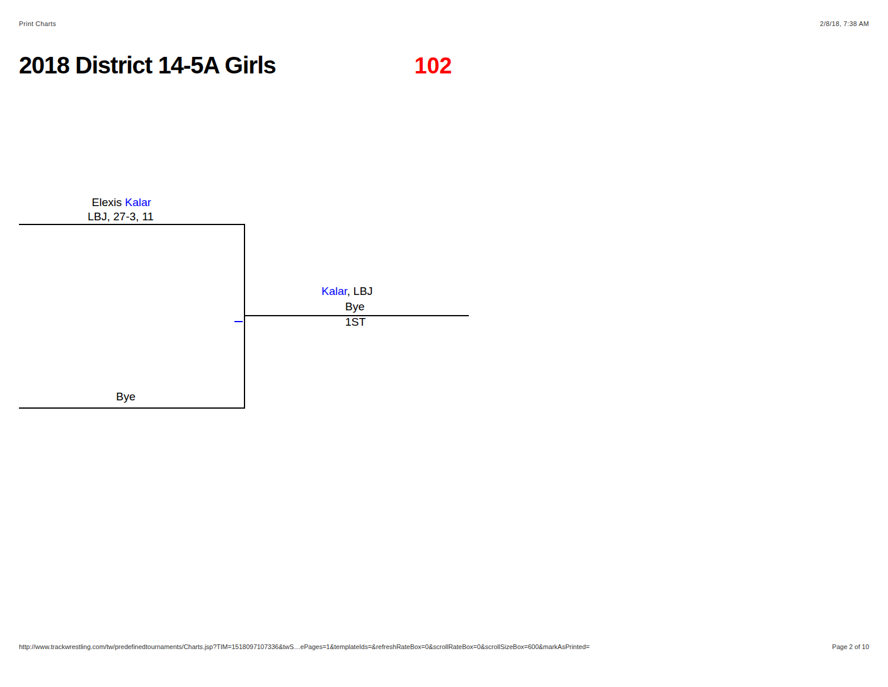Print Charts
2/8/18, 7:38 AM
2018 District 14-5A Girls
102
Elexis Kalar
LBJ, 27-3, 11
Bye
Kalar, LBJ
Bye
1ST
http://www.trackwrestling.com/tw/predefinedtournaments/Charts.jsp?TIM=1518097107336&twS…ePages=1&templateIds=&refreshRateBox=0&scrollRateBox=0&scrollSizeBox=600&markAsPrinted=
Page 2 of 10